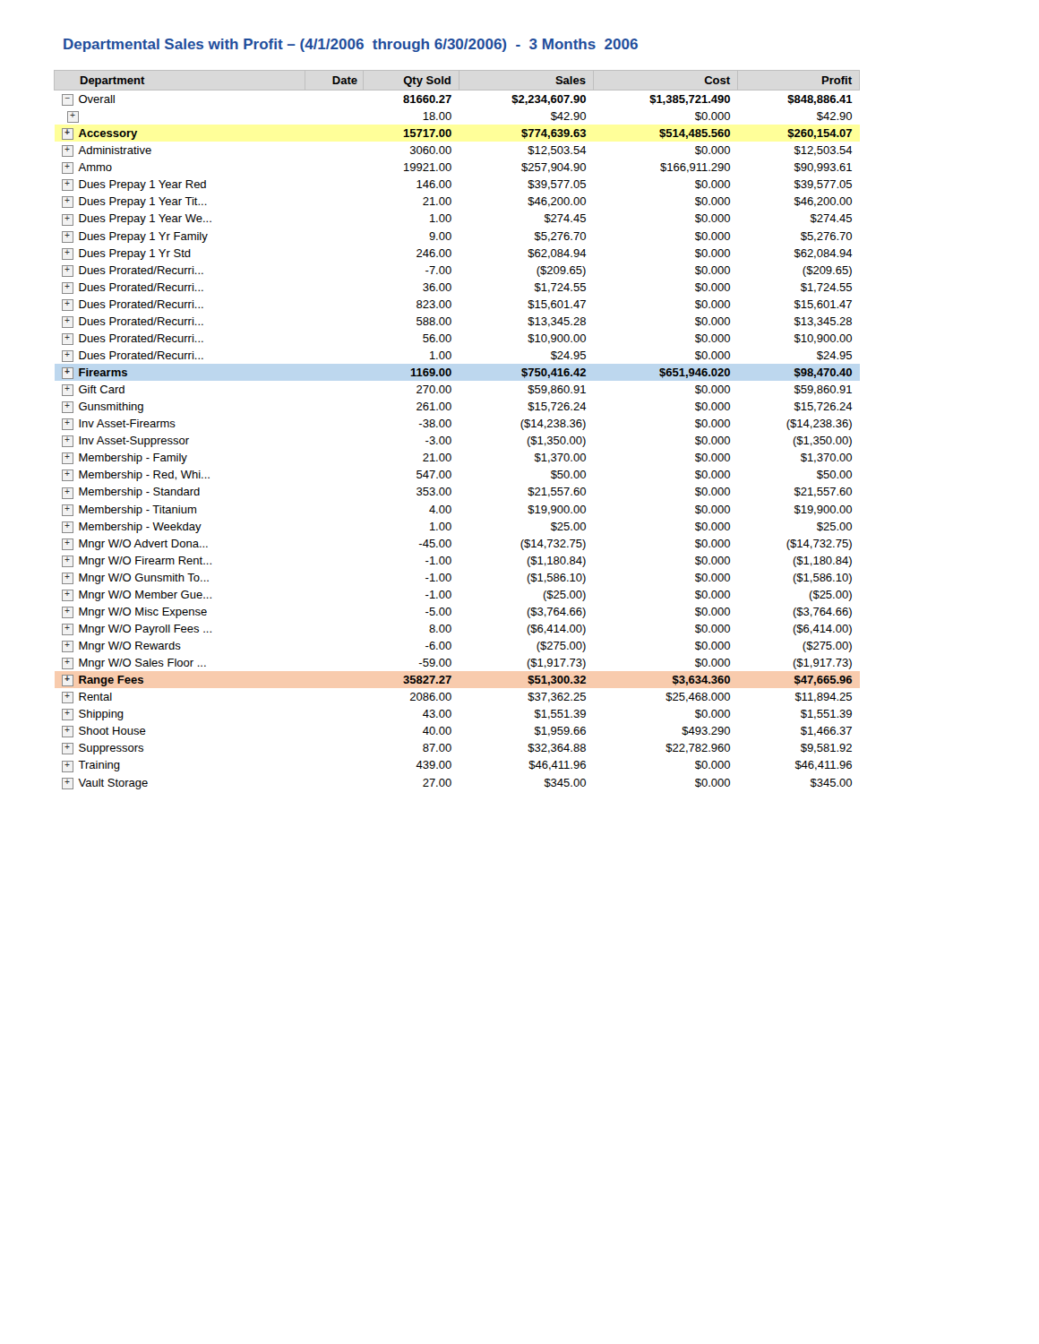Departmental Sales with Profit – (4/1/2006 through 6/30/2006) - 3 Months 2006
| Department | Date | Qty Sold | Sales | Cost | Profit |
| --- | --- | --- | --- | --- | --- |
| − Overall | | 81660.27 | $2,234,607.90 | $1,385,721.490 | $848,886.41 |
| + | | 18.00 | $42.90 | $0.000 | $42.90 |
| + Accessory | | 15717.00 | $774,639.63 | $514,485.560 | $260,154.07 |
| + Administrative | | 3060.00 | $12,503.54 | $0.000 | $12,503.54 |
| + Ammo | | 19921.00 | $257,904.90 | $166,911.290 | $90,993.61 |
| + Dues Prepay 1 Year Red | | 146.00 | $39,577.05 | $0.000 | $39,577.05 |
| + Dues Prepay 1 Year Tit... | | 21.00 | $46,200.00 | $0.000 | $46,200.00 |
| + Dues Prepay 1 Year We... | | 1.00 | $274.45 | $0.000 | $274.45 |
| + Dues Prepay 1 Yr Family | | 9.00 | $5,276.70 | $0.000 | $5,276.70 |
| + Dues Prepay 1 Yr Std | | 246.00 | $62,084.94 | $0.000 | $62,084.94 |
| + Dues Prorated/Recurri... | | -7.00 | ($209.65) | $0.000 | ($209.65) |
| + Dues Prorated/Recurri... | | 36.00 | $1,724.55 | $0.000 | $1,724.55 |
| + Dues Prorated/Recurri... | | 823.00 | $15,601.47 | $0.000 | $15,601.47 |
| + Dues Prorated/Recurri... | | 588.00 | $13,345.28 | $0.000 | $13,345.28 |
| + Dues Prorated/Recurri... | | 56.00 | $10,900.00 | $0.000 | $10,900.00 |
| + Dues Prorated/Recurri... | | 1.00 | $24.95 | $0.000 | $24.95 |
| + Firearms | | 1169.00 | $750,416.42 | $651,946.020 | $98,470.40 |
| + Gift Card | | 270.00 | $59,860.91 | $0.000 | $59,860.91 |
| + Gunsmithing | | 261.00 | $15,726.24 | $0.000 | $15,726.24 |
| + Inv Asset-Firearms | | -38.00 | ($14,238.36) | $0.000 | ($14,238.36) |
| + Inv Asset-Suppressor | | -3.00 | ($1,350.00) | $0.000 | ($1,350.00) |
| + Membership - Family | | 21.00 | $1,370.00 | $0.000 | $1,370.00 |
| + Membership - Red, Whi... | | 547.00 | $50.00 | $0.000 | $50.00 |
| + Membership - Standard | | 353.00 | $21,557.60 | $0.000 | $21,557.60 |
| + Membership - Titanium | | 4.00 | $19,900.00 | $0.000 | $19,900.00 |
| + Membership - Weekday | | 1.00 | $25.00 | $0.000 | $25.00 |
| + Mngr W/O Advert Dona... | | -45.00 | ($14,732.75) | $0.000 | ($14,732.75) |
| + Mngr W/O Firearm Rent... | | -1.00 | ($1,180.84) | $0.000 | ($1,180.84) |
| + Mngr W/O Gunsmith To... | | -1.00 | ($1,586.10) | $0.000 | ($1,586.10) |
| + Mngr W/O Member Gue... | | -1.00 | ($25.00) | $0.000 | ($25.00) |
| + Mngr W/O Misc Expense | | -5.00 | ($3,764.66) | $0.000 | ($3,764.66) |
| + Mngr W/O Payroll Fees ... | | 8.00 | ($6,414.00) | $0.000 | ($6,414.00) |
| + Mngr W/O Rewards | | -6.00 | ($275.00) | $0.000 | ($275.00) |
| + Mngr W/O Sales Floor ... | | -59.00 | ($1,917.73) | $0.000 | ($1,917.73) |
| + Range Fees | | 35827.27 | $51,300.32 | $3,634.360 | $47,665.96 |
| + Rental | | 2086.00 | $37,362.25 | $25,468.000 | $11,894.25 |
| + Shipping | | 43.00 | $1,551.39 | $0.000 | $1,551.39 |
| + Shoot House | | 40.00 | $1,959.66 | $493.290 | $1,466.37 |
| + Suppressors | | 87.00 | $32,364.88 | $22,782.960 | $9,581.92 |
| + Training | | 439.00 | $46,411.96 | $0.000 | $46,411.96 |
| + Vault Storage | | 27.00 | $345.00 | $0.000 | $345.00 |